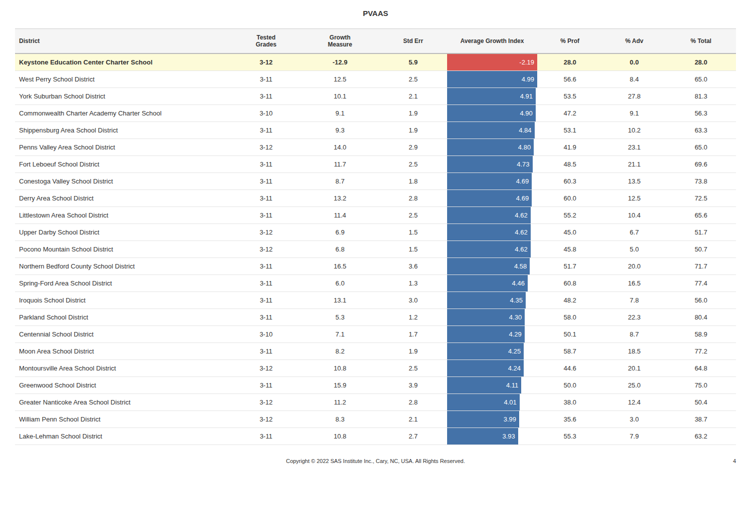PVAAS
| District | Tested Grades | Growth Measure | Std Err | Average Growth Index | % Prof | % Adv | % Total |
| --- | --- | --- | --- | --- | --- | --- | --- |
| Keystone Education Center Charter School | 3-12 | -12.9 | 5.9 | -2.19 | 28.0 | 0.0 | 28.0 |
| West Perry School District | 3-11 | 12.5 | 2.5 | 4.99 | 56.6 | 8.4 | 65.0 |
| York Suburban School District | 3-11 | 10.1 | 2.1 | 4.91 | 53.5 | 27.8 | 81.3 |
| Commonwealth Charter Academy Charter School | 3-10 | 9.1 | 1.9 | 4.90 | 47.2 | 9.1 | 56.3 |
| Shippensburg Area School District | 3-11 | 9.3 | 1.9 | 4.84 | 53.1 | 10.2 | 63.3 |
| Penns Valley Area School District | 3-12 | 14.0 | 2.9 | 4.80 | 41.9 | 23.1 | 65.0 |
| Fort Leboeuf School District | 3-11 | 11.7 | 2.5 | 4.73 | 48.5 | 21.1 | 69.6 |
| Conestoga Valley School District | 3-11 | 8.7 | 1.8 | 4.69 | 60.3 | 13.5 | 73.8 |
| Derry Area School District | 3-11 | 13.2 | 2.8 | 4.69 | 60.0 | 12.5 | 72.5 |
| Littlestown Area School District | 3-11 | 11.4 | 2.5 | 4.62 | 55.2 | 10.4 | 65.6 |
| Upper Darby School District | 3-12 | 6.9 | 1.5 | 4.62 | 45.0 | 6.7 | 51.7 |
| Pocono Mountain School District | 3-12 | 6.8 | 1.5 | 4.62 | 45.8 | 5.0 | 50.7 |
| Northern Bedford County School District | 3-11 | 16.5 | 3.6 | 4.58 | 51.7 | 20.0 | 71.7 |
| Spring-Ford Area School District | 3-11 | 6.0 | 1.3 | 4.46 | 60.8 | 16.5 | 77.4 |
| Iroquois School District | 3-11 | 13.1 | 3.0 | 4.35 | 48.2 | 7.8 | 56.0 |
| Parkland School District | 3-11 | 5.3 | 1.2 | 4.30 | 58.0 | 22.3 | 80.4 |
| Centennial School District | 3-10 | 7.1 | 1.7 | 4.29 | 50.1 | 8.7 | 58.9 |
| Moon Area School District | 3-11 | 8.2 | 1.9 | 4.25 | 58.7 | 18.5 | 77.2 |
| Montoursville Area School District | 3-12 | 10.8 | 2.5 | 4.24 | 44.6 | 20.1 | 64.8 |
| Greenwood School District | 3-11 | 15.9 | 3.9 | 4.11 | 50.0 | 25.0 | 75.0 |
| Greater Nanticoke Area School District | 3-12 | 11.2 | 2.8 | 4.01 | 38.0 | 12.4 | 50.4 |
| William Penn School District | 3-12 | 8.3 | 2.1 | 3.99 | 35.6 | 3.0 | 38.7 |
| Lake-Lehman School District | 3-11 | 10.8 | 2.7 | 3.93 | 55.3 | 7.9 | 63.2 |
Copyright © 2022 SAS Institute Inc., Cary, NC, USA. All Rights Reserved. 4